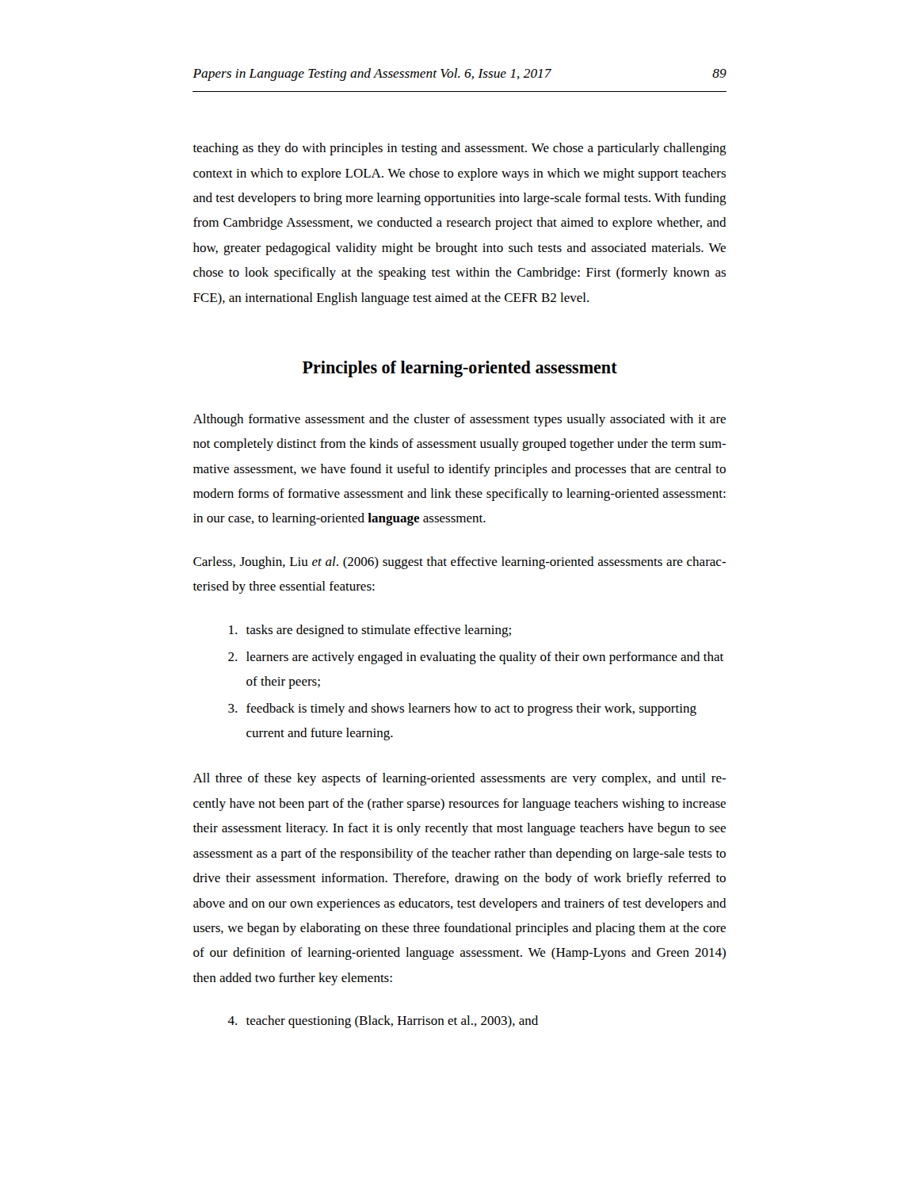Papers in Language Testing and Assessment Vol. 6, Issue 1, 2017 89
teaching as they do with principles in testing and assessment. We chose a particularly challenging context in which to explore LOLA. We chose to explore ways in which we might support teachers and test developers to bring more learning opportunities into large-scale formal tests. With funding from Cambridge Assessment, we conducted a research project that aimed to explore whether, and how, greater pedagogical validity might be brought into such tests and associated materials. We chose to look specifically at the speaking test within the Cambridge: First (formerly known as FCE), an international English language test aimed at the CEFR B2 level.
Principles of learning-oriented assessment
Although formative assessment and the cluster of assessment types usually associated with it are not completely distinct from the kinds of assessment usually grouped together under the term summative assessment, we have found it useful to identify principles and processes that are central to modern forms of formative assessment and link these specifically to learning-oriented assessment: in our case, to learning-oriented language assessment.
Carless, Joughin, Liu et al. (2006) suggest that effective learning-oriented assessments are characterised by three essential features:
tasks are designed to stimulate effective learning;
learners are actively engaged in evaluating the quality of their own performance and that of their peers;
feedback is timely and shows learners how to act to progress their work, supporting current and future learning.
All three of these key aspects of learning-oriented assessments are very complex, and until recently have not been part of the (rather sparse) resources for language teachers wishing to increase their assessment literacy. In fact it is only recently that most language teachers have begun to see assessment as a part of the responsibility of the teacher rather than depending on large-sale tests to drive their assessment information. Therefore, drawing on the body of work briefly referred to above and on our own experiences as educators, test developers and trainers of test developers and users, we began by elaborating on these three foundational principles and placing them at the core of our definition of learning-oriented language assessment. We (Hamp-Lyons and Green 2014) then added two further key elements:
teacher questioning (Black, Harrison et al., 2003), and